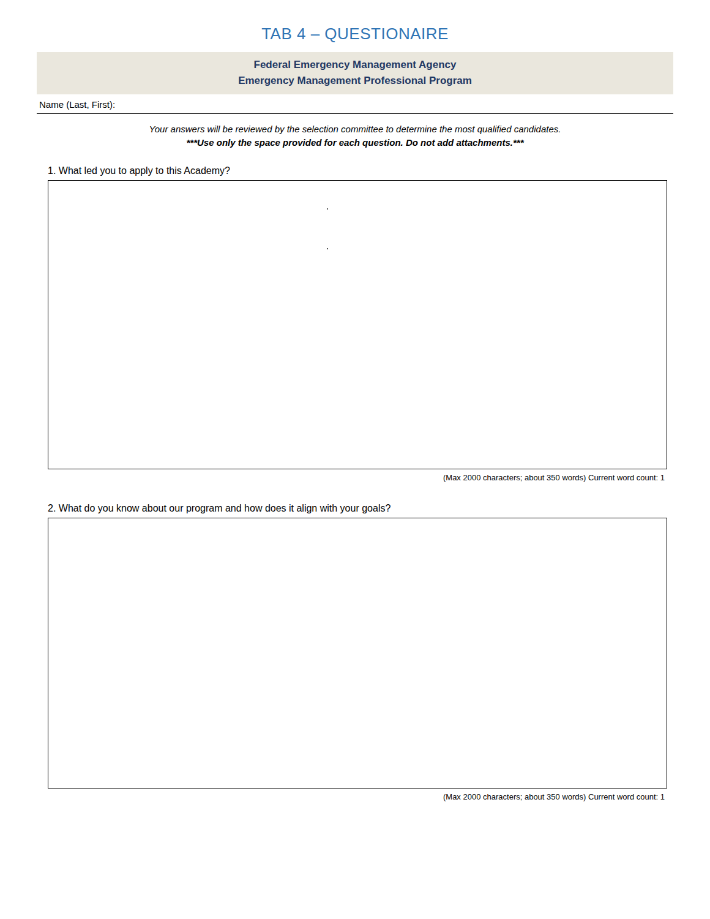TAB 4 – QUESTIONAIRE
Federal Emergency Management Agency
Emergency Management Professional Program
Name (Last, First):
Your answers will be reviewed by the selection committee to determine the most qualified candidates.
***Use only the space provided for each question. Do not add attachments.***
1. What led you to apply to this Academy?
(Max 2000 characters; about 350 words) Current word count: 1
2. What do you know about our program and how does it align with your goals?
(Max 2000 characters; about 350 words) Current word count: 1